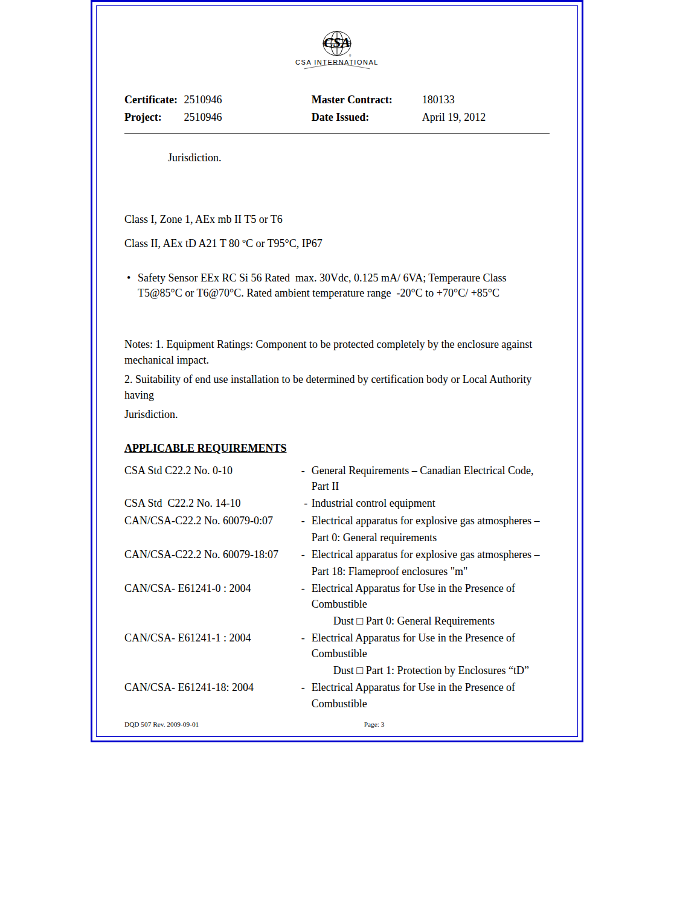| Certificate: | 2510946 | Master Contract: | 180133 |
| Project: | 2510946 | Date Issued: | April 19, 2012 |
Jurisdiction.
Class I, Zone 1, AEx mb II T5 or T6
Class II, AEx tD A21 T 80 ºC or T95°C, IP67
Safety Sensor EEx RC Si 56 Rated max. 30Vdc, 0.125 mA/ 6VA; Temperaure Class T5@85°C or T6@70°C. Rated ambient temperature range -20°C to +70°C/ +85°C
Notes: 1. Equipment Ratings: Component to be protected completely by the enclosure against mechanical impact.
2. Suitability of end use installation to be determined by certification body or Local Authority having
Jurisdiction.
APPLICABLE REQUIREMENTS
| CSA Std C22.2 No. 0-10 | - | General Requirements – Canadian Electrical Code, Part II |
| CSA Std C22.2 No. 14-10 | - | Industrial control equipment |
| CAN/CSA-C22.2 No. 60079-0:07 | - | Electrical apparatus for explosive gas atmospheres – |
| | | Part 0: General requirements |
| CAN/CSA-C22.2 No. 60079-18:07 | - | Electrical apparatus for explosive gas atmospheres – |
| | | Part 18: Flameproof enclosures "m" |
| CAN/CSA- E61241-0 : 2004 | - | Electrical Apparatus for Use in the Presence of Combustible |
| | | Dust □ Part 0: General Requirements |
| CAN/CSA- E61241-1 : 2004 | - | Electrical Apparatus for Use in the Presence of Combustible |
| | | Dust □ Part 1: Protection by Enclosures “tD” |
| CAN/CSA- E61241-18: 2004 | - | Electrical Apparatus for Use in the Presence of Combustible |
DQD 507 Rev. 2009-09-01
Page: 3